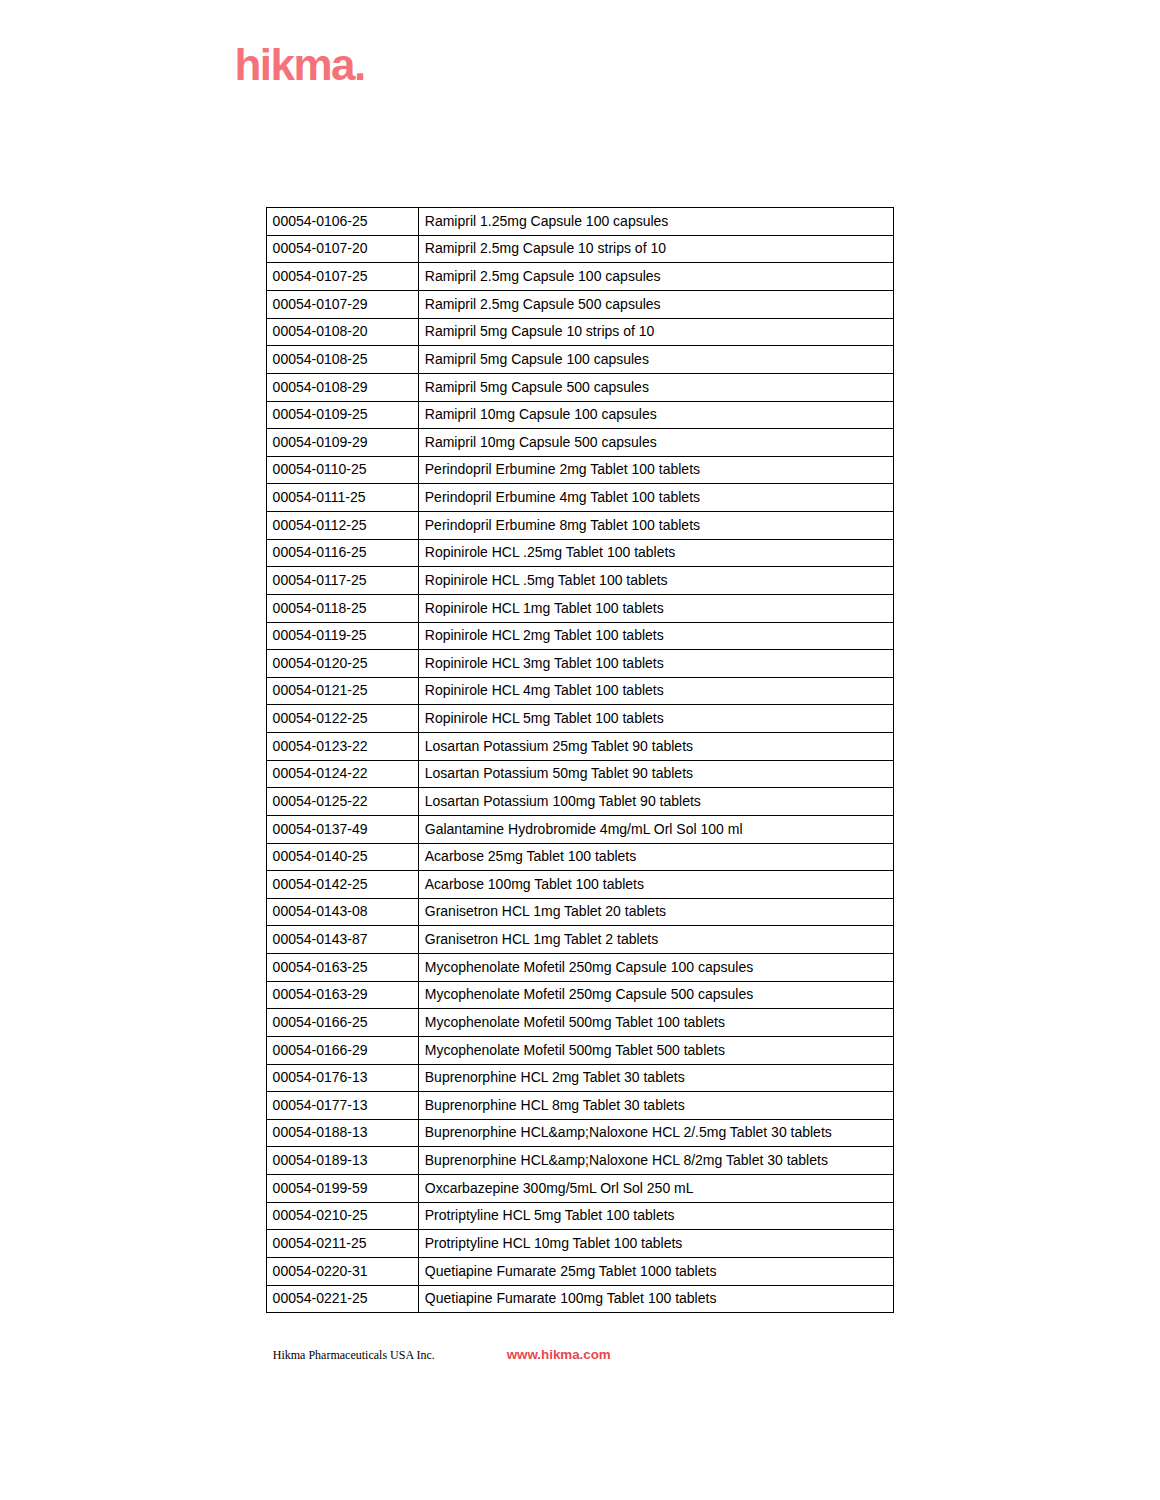hikma.
| 00054-0106-25 | Ramipril 1.25mg Capsule 100 capsules |
| 00054-0107-20 | Ramipril 2.5mg Capsule 10 strips of 10 |
| 00054-0107-25 | Ramipril 2.5mg Capsule 100 capsules |
| 00054-0107-29 | Ramipril 2.5mg Capsule 500 capsules |
| 00054-0108-20 | Ramipril 5mg Capsule 10 strips of 10 |
| 00054-0108-25 | Ramipril 5mg Capsule 100 capsules |
| 00054-0108-29 | Ramipril 5mg Capsule 500 capsules |
| 00054-0109-25 | Ramipril 10mg Capsule 100 capsules |
| 00054-0109-29 | Ramipril 10mg Capsule 500 capsules |
| 00054-0110-25 | Perindopril Erbumine 2mg Tablet 100 tablets |
| 00054-0111-25 | Perindopril Erbumine 4mg Tablet 100 tablets |
| 00054-0112-25 | Perindopril Erbumine 8mg Tablet 100 tablets |
| 00054-0116-25 | Ropinirole HCL .25mg Tablet 100 tablets |
| 00054-0117-25 | Ropinirole HCL .5mg Tablet 100 tablets |
| 00054-0118-25 | Ropinirole HCL 1mg Tablet 100 tablets |
| 00054-0119-25 | Ropinirole HCL 2mg Tablet 100 tablets |
| 00054-0120-25 | Ropinirole HCL 3mg Tablet 100 tablets |
| 00054-0121-25 | Ropinirole HCL 4mg Tablet 100 tablets |
| 00054-0122-25 | Ropinirole HCL 5mg Tablet 100 tablets |
| 00054-0123-22 | Losartan Potassium 25mg Tablet 90 tablets |
| 00054-0124-22 | Losartan Potassium 50mg Tablet 90 tablets |
| 00054-0125-22 | Losartan Potassium 100mg Tablet 90 tablets |
| 00054-0137-49 | Galantamine Hydrobromide 4mg/mL Orl Sol 100 ml |
| 00054-0140-25 | Acarbose 25mg Tablet 100 tablets |
| 00054-0142-25 | Acarbose 100mg Tablet 100 tablets |
| 00054-0143-08 | Granisetron HCL 1mg Tablet 20 tablets |
| 00054-0143-87 | Granisetron HCL 1mg Tablet 2 tablets |
| 00054-0163-25 | Mycophenolate Mofetil 250mg Capsule 100 capsules |
| 00054-0163-29 | Mycophenolate Mofetil 250mg Capsule 500 capsules |
| 00054-0166-25 | Mycophenolate Mofetil 500mg Tablet 100 tablets |
| 00054-0166-29 | Mycophenolate Mofetil 500mg Tablet 500 tablets |
| 00054-0176-13 | Buprenorphine HCL 2mg Tablet 30 tablets |
| 00054-0177-13 | Buprenorphine HCL 8mg Tablet 30 tablets |
| 00054-0188-13 | Buprenorphine HCL&amp;Naloxone HCL 2/.5mg Tablet 30 tablets |
| 00054-0189-13 | Buprenorphine HCL&amp;Naloxone HCL 8/2mg Tablet 30 tablets |
| 00054-0199-59 | Oxcarbazepine 300mg/5mL Orl Sol 250 mL |
| 00054-0210-25 | Protriptyline HCL 5mg Tablet 100 tablets |
| 00054-0211-25 | Protriptyline HCL 10mg Tablet 100 tablets |
| 00054-0220-31 | Quetiapine Fumarate 25mg Tablet 1000 tablets |
| 00054-0221-25 | Quetiapine Fumarate 100mg Tablet 100 tablets |
Hikma Pharmaceuticals USA Inc. www.hikma.com